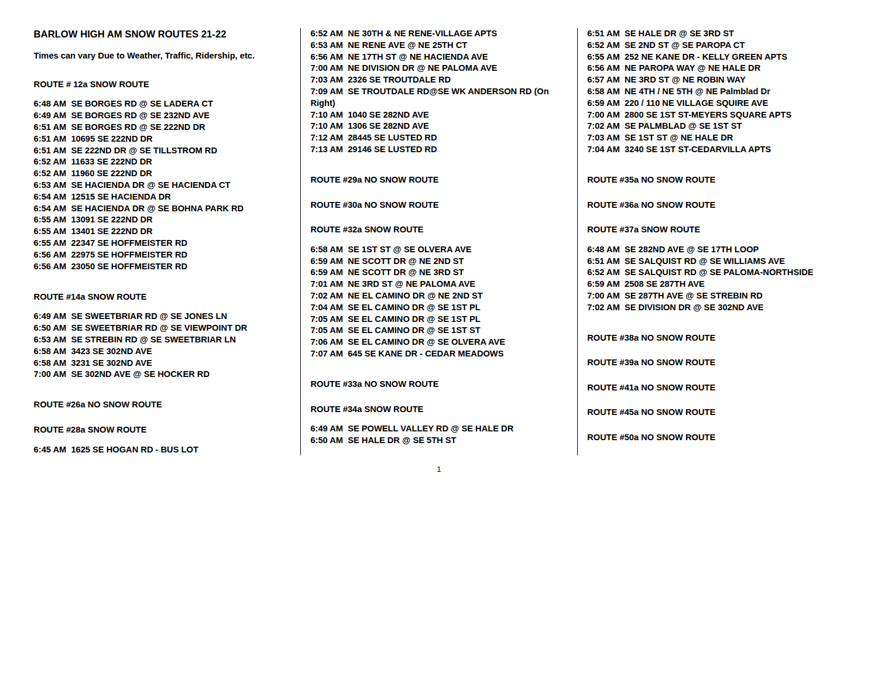BARLOW HIGH AM SNOW ROUTES 21-22
Times can vary Due to Weather, Traffic, Ridership, etc.
ROUTE # 12a SNOW ROUTE
6:48 AM SE BORGES RD @ SE LADERA CT
6:49 AM SE BORGES RD @ SE 232ND AVE
6:51 AM SE BORGES RD @ SE 222ND DR
6:51 AM 10695 SE 222ND DR
6:51 AM SE 222ND DR @ SE TILLSTROM RD
6:52 AM 11633 SE 222ND DR
6:52 AM 11960 SE 222ND DR
6:53 AM SE HACIENDA DR @ SE HACIENDA CT
6:54 AM 12515 SE HACIENDA DR
6:54 AM SE HACIENDA DR @ SE BOHNA PARK RD
6:55 AM 13091 SE 222ND DR
6:55 AM 13401 SE 222ND DR
6:55 AM 22347 SE HOFFMEISTER RD
6:56 AM 22975 SE HOFFMEISTER RD
6:56 AM 23050 SE HOFFMEISTER RD
ROUTE #14a SNOW ROUTE
6:49 AM SE SWEETBRIAR RD @ SE JONES LN
6:50 AM SE SWEETBRIAR RD @ SE VIEWPOINT DR
6:53 AM SE STREBIN RD @ SE SWEETBRIAR LN
6:58 AM 3423 SE 302ND AVE
6:58 AM 3231 SE 302ND AVE
7:00 AM SE 302ND AVE @ SE HOCKER RD
ROUTE #26a NO SNOW ROUTE
ROUTE #28a SNOW ROUTE
6:45 AM 1625 SE HOGAN RD - BUS LOT
6:52 AM NE 30TH & NE RENE-VILLAGE APTS
6:53 AM NE RENE AVE @ NE 25TH CT
6:56 AM NE 17TH ST @ NE HACIENDA AVE
7:00 AM NE DIVISION DR @ NE PALOMA AVE
7:03 AM 2326 SE TROUTDALE RD
7:09 AM SE TROUTDALE RD@SE WK ANDERSON RD (On Right)
7:10 AM 1040 SE 282ND AVE
7:10 AM 1306 SE 282ND AVE
7:12 AM 28445 SE LUSTED RD
7:13 AM 29146 SE LUSTED RD
ROUTE #29a NO SNOW ROUTE
ROUTE #30a NO SNOW ROUTE
ROUTE #32a SNOW ROUTE
6:58 AM SE 1ST ST @ SE OLVERA AVE
6:59 AM NE SCOTT DR @ NE 2ND ST
6:59 AM NE SCOTT DR @ NE 3RD ST
7:01 AM NE 3RD ST @ NE PALOMA AVE
7:02 AM NE EL CAMINO DR @ NE 2ND ST
7:04 AM SE EL CAMINO DR @ SE 1ST PL
7:05 AM SE EL CAMINO DR @ SE 1ST PL
7:05 AM SE EL CAMINO DR @ SE 1ST ST
7:06 AM SE EL CAMINO DR @ SE OLVERA AVE
7:07 AM 645 SE KANE DR - CEDAR MEADOWS
ROUTE #33a NO SNOW ROUTE
ROUTE #34a SNOW ROUTE
6:49 AM SE POWELL VALLEY RD @ SE HALE DR
6:50 AM SE HALE DR @ SE 5TH ST
6:51 AM SE HALE DR @ SE 3RD ST
6:52 AM SE 2ND ST @ SE PAROPA CT
6:55 AM 252 NE KANE DR - KELLY GREEN APTS
6:56 AM NE PAROPA WAY @ NE HALE DR
6:57 AM NE 3RD ST @ NE ROBIN WAY
6:58 AM NE 4TH / NE 5TH @ NE Palmblad Dr
6:59 AM 220 / 110 NE VILLAGE SQUIRE AVE
7:00 AM 2800 SE 1ST ST-MEYERS SQUARE APTS
7:02 AM SE PALMBLAD @ SE 1ST ST
7:03 AM SE 1ST ST @ NE HALE DR
7:04 AM 3240 SE 1ST ST-CEDARVILLA APTS
ROUTE #35a NO SNOW ROUTE
ROUTE #36a NO SNOW ROUTE
ROUTE #37a SNOW ROUTE
6:48 AM SE 282ND AVE @ SE 17TH LOOP
6:51 AM SE SALQUIST RD @ SE WILLIAMS AVE
6:52 AM SE SALQUIST RD @ SE PALOMA-NORTHSIDE
6:59 AM 2508 SE 287TH AVE
7:00 AM SE 287TH AVE @ SE STREBIN RD
7:02 AM SE DIVISION DR @ SE 302ND AVE
ROUTE #38a NO SNOW ROUTE
ROUTE #39a NO SNOW ROUTE
ROUTE #41a NO SNOW ROUTE
ROUTE #45a NO SNOW ROUTE
ROUTE #50a NO SNOW ROUTE
1